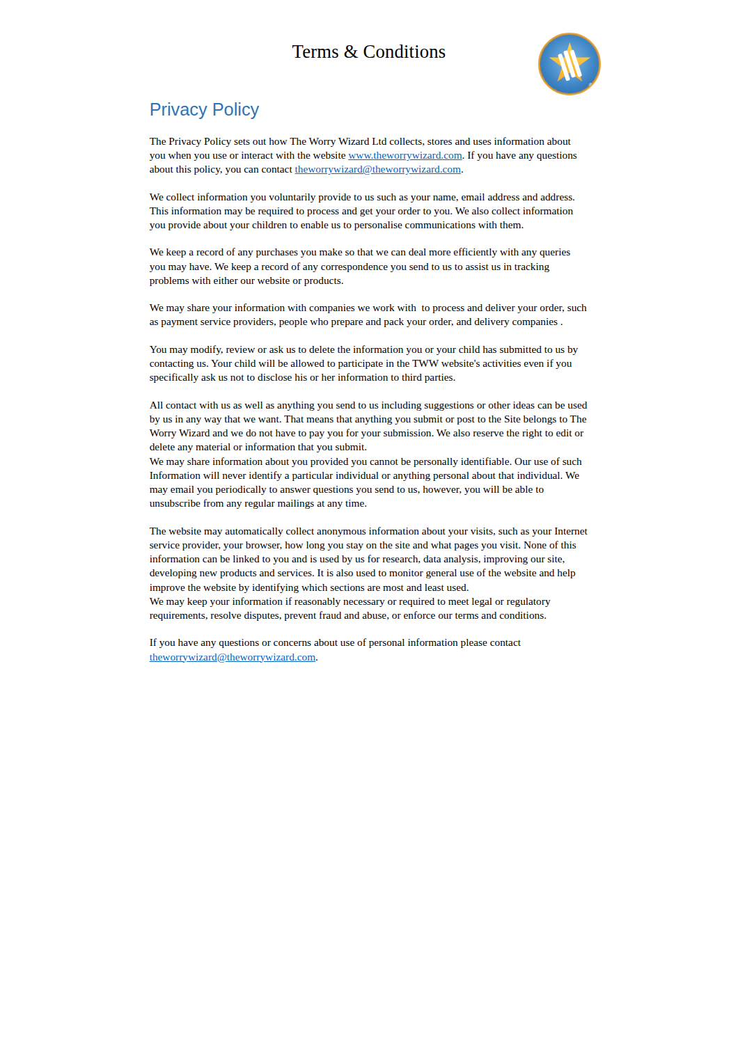Terms & Conditions
®
Privacy Policy
The Privacy Policy sets out how The Worry Wizard Ltd collects, stores and uses information about you when you use or interact with the website www.theworrywizard.com. If you have any questions about this policy, you can contact theworrywizard@theworrywizard.com.
We collect information you voluntarily provide to us such as your name, email address and address. This information may be required to process and get your order to you. We also collect information you provide about your children to enable us to personalise communications with them.
We keep a record of any purchases you make so that we can deal more efficiently with any queries you may have. We keep a record of any correspondence you send to us to assist us in tracking problems with either our website or products.
We may share your information with companies we work with to process and deliver your order, such as payment service providers, people who prepare and pack your order, and delivery companies .
You may modify, review or ask us to delete the information you or your child has submitted to us by contacting us. Your child will be allowed to participate in the TWW website's activities even if you specifically ask us not to disclose his or her information to third parties.
All contact with us as well as anything you send to us including suggestions or other ideas can be used by us in any way that we want. That means that anything you submit or post to the Site belongs to The Worry Wizard and we do not have to pay you for your submission. We also reserve the right to edit or delete any material or information that you submit.
We may share information about you provided you cannot be personally identifiable. Our use of such Information will never identify a particular individual or anything personal about that individual. We may email you periodically to answer questions you send to us, however, you will be able to unsubscribe from any regular mailings at any time.
The website may automatically collect anonymous information about your visits, such as your Internet service provider, your browser, how long you stay on the site and what pages you visit. None of this information can be linked to you and is used by us for research, data analysis, improving our site, developing new products and services. It is also used to monitor general use of the website and help improve the website by identifying which sections are most and least used.
We may keep your information if reasonably necessary or required to meet legal or regulatory requirements, resolve disputes, prevent fraud and abuse, or enforce our terms and conditions.
If you have any questions or concerns about use of personal information please contact theworrywizard@theworrywizard.com.